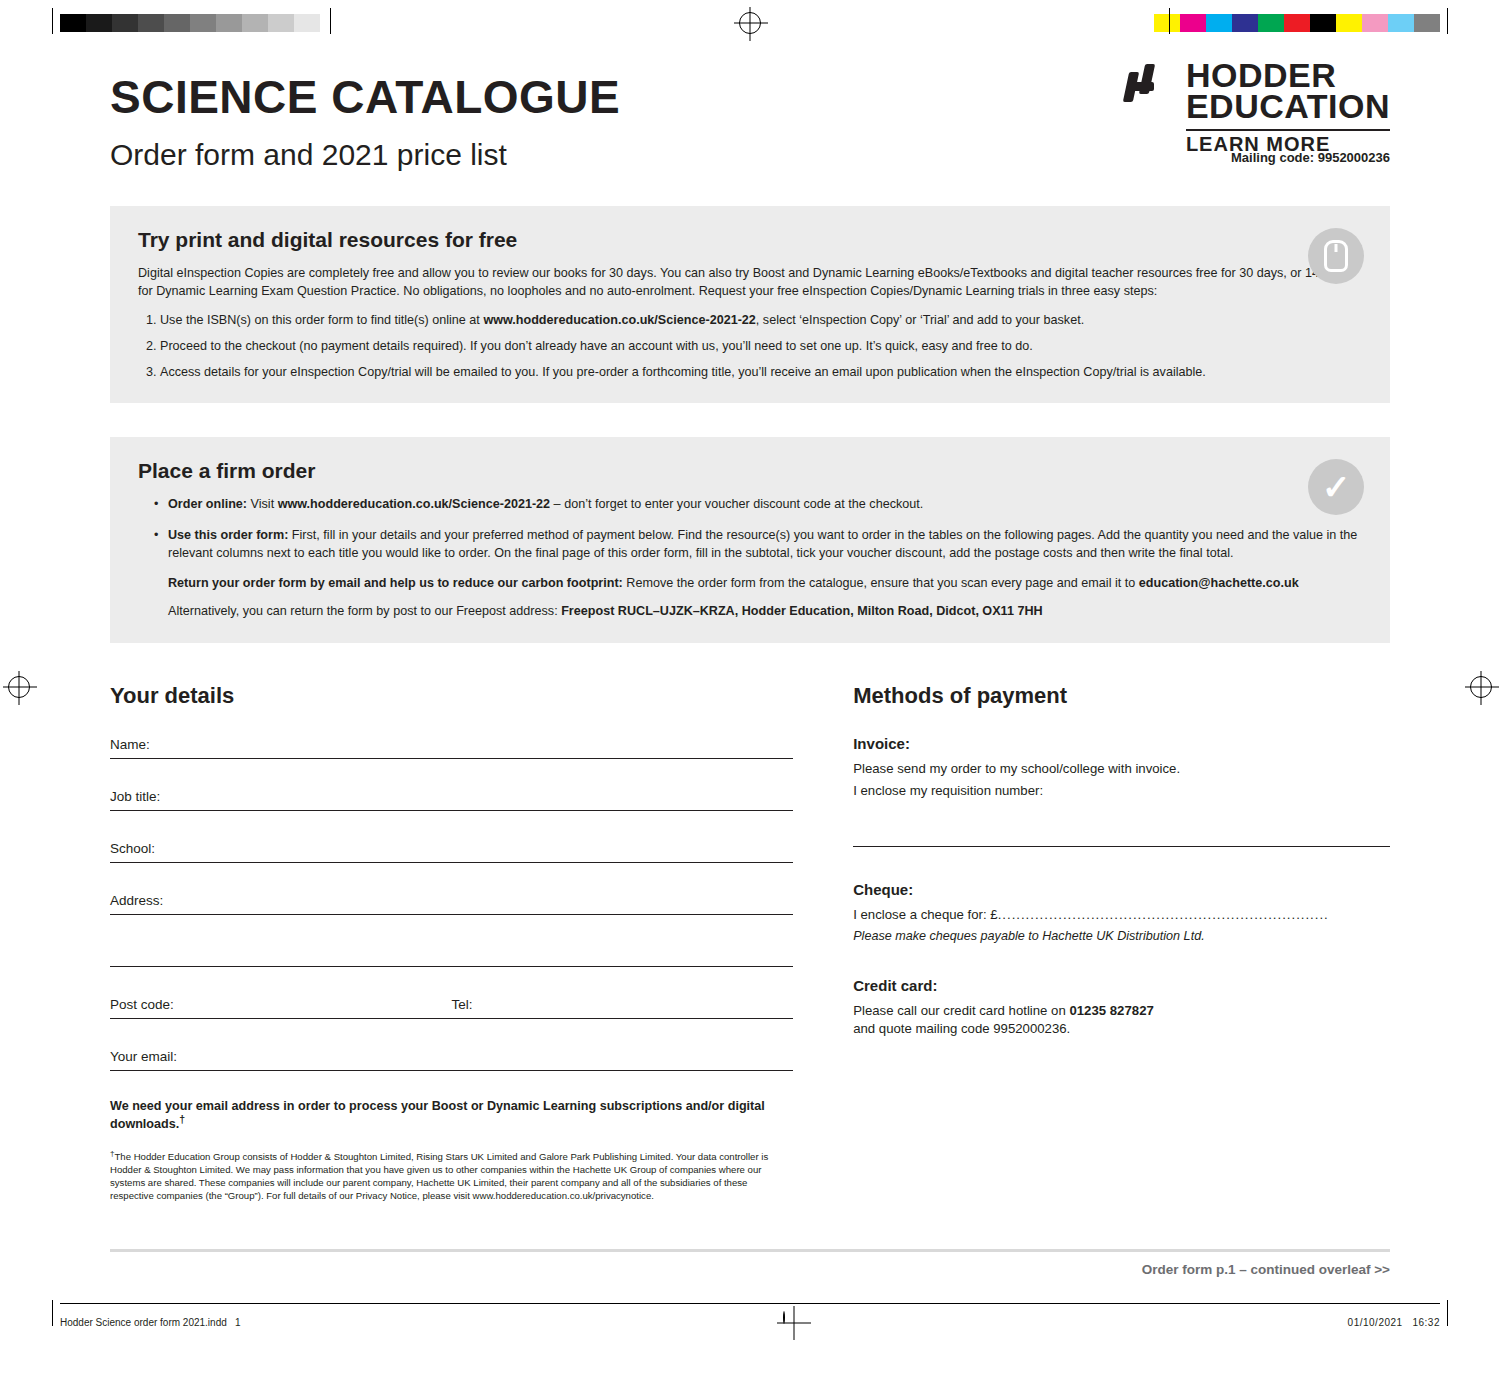SCIENCE CATALOGUE
Order form and 2021 price list
HODDER EDUCATION LEARN MORE
Mailing code: 9952000236
Try print and digital resources for free
Digital eInspection Copies are completely free and allow you to review our books for 30 days. You can also try Boost and Dynamic Learning eBooks/eTextbooks and digital teacher resources free for 30 days, or 14 days for Dynamic Learning Exam Question Practice. No obligations, no loopholes and no auto-enrolment. Request your free eInspection Copies/Dynamic Learning trials in three easy steps:
Use the ISBN(s) on this order form to find title(s) online at www.hoddereducation.co.uk/Science-2021-22, select ‘eInspection Copy’ or ‘Trial’ and add to your basket.
Proceed to the checkout (no payment details required). If you don’t already have an account with us, you’ll need to set one up. It’s quick, easy and free to do.
Access details for your eInspection Copy/trial will be emailed to you. If you pre-order a forthcoming title, you’ll receive an email upon publication when the eInspection Copy/trial is available.
✓
Place a firm order
Order online: Visit www.hoddereducation.co.uk/Science-2021-22 – don’t forget to enter your voucher discount code at the checkout.
Use this order form: First, fill in your details and your preferred method of payment below. Find the resource(s) you want to order in the tables on the following pages. Add the quantity you need and the value in the relevant columns next to each title you would like to order. On the final page of this order form, fill in the subtotal, tick your voucher discount, add the postage costs and then write the final total.
Return your order form by email and help us to reduce our carbon footprint: Remove the order form from the catalogue, ensure that you scan every page and email it to education@hachette.co.uk
Alternatively, you can return the form by post to our Freepost address: Freepost RUCL–UJZK–KRZA, Hodder Education, Milton Road, Didcot, OX11 7HH
Your details
Name:
Job title:
School:
Address:
Post code:
Tel:
Your email:
We need your email address in order to process your Boost or Dynamic Learning subscriptions and/or digital downloads.†
†The Hodder Education Group consists of Hodder & Stoughton Limited, Rising Stars UK Limited and Galore Park Publishing Limited. Your data controller is Hodder & Stoughton Limited. We may pass information that you have given us to other companies within the Hachette UK Group of companies where our systems are shared. These companies will include our parent company, Hachette UK Limited, their parent company and all of the subsidiaries of these respective companies (the “Group”). For full details of our Privacy Notice, please visit www.hoddereducation.co.uk/privacynotice.
Methods of payment
Invoice:
Please send my order to my school/college with invoice.
I enclose my requisition number:
Cheque:
I enclose a cheque for: £.......................................................................
Please make cheques payable to Hachette UK Distribution Ltd.
Credit card:
Please call our credit card hotline on 01235 827827
and quote mailing code 9952000236.
Order form p.1 – continued overleaf >>
Hodder Science order form 2021.indd 1
01/10/2021 16:32